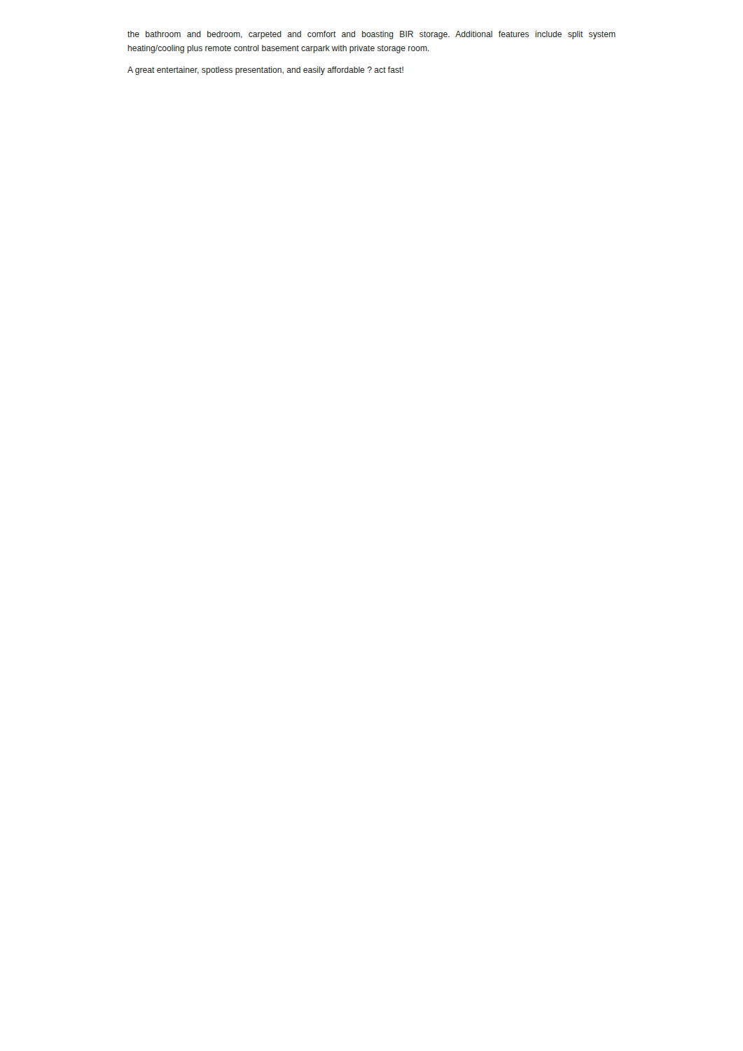the bathroom and bedroom, carpeted and comfort and boasting BIR storage. Additional features include split system heating/cooling plus remote control basement carpark with private storage room.
A great entertainer, spotless presentation, and easily affordable ? act fast!